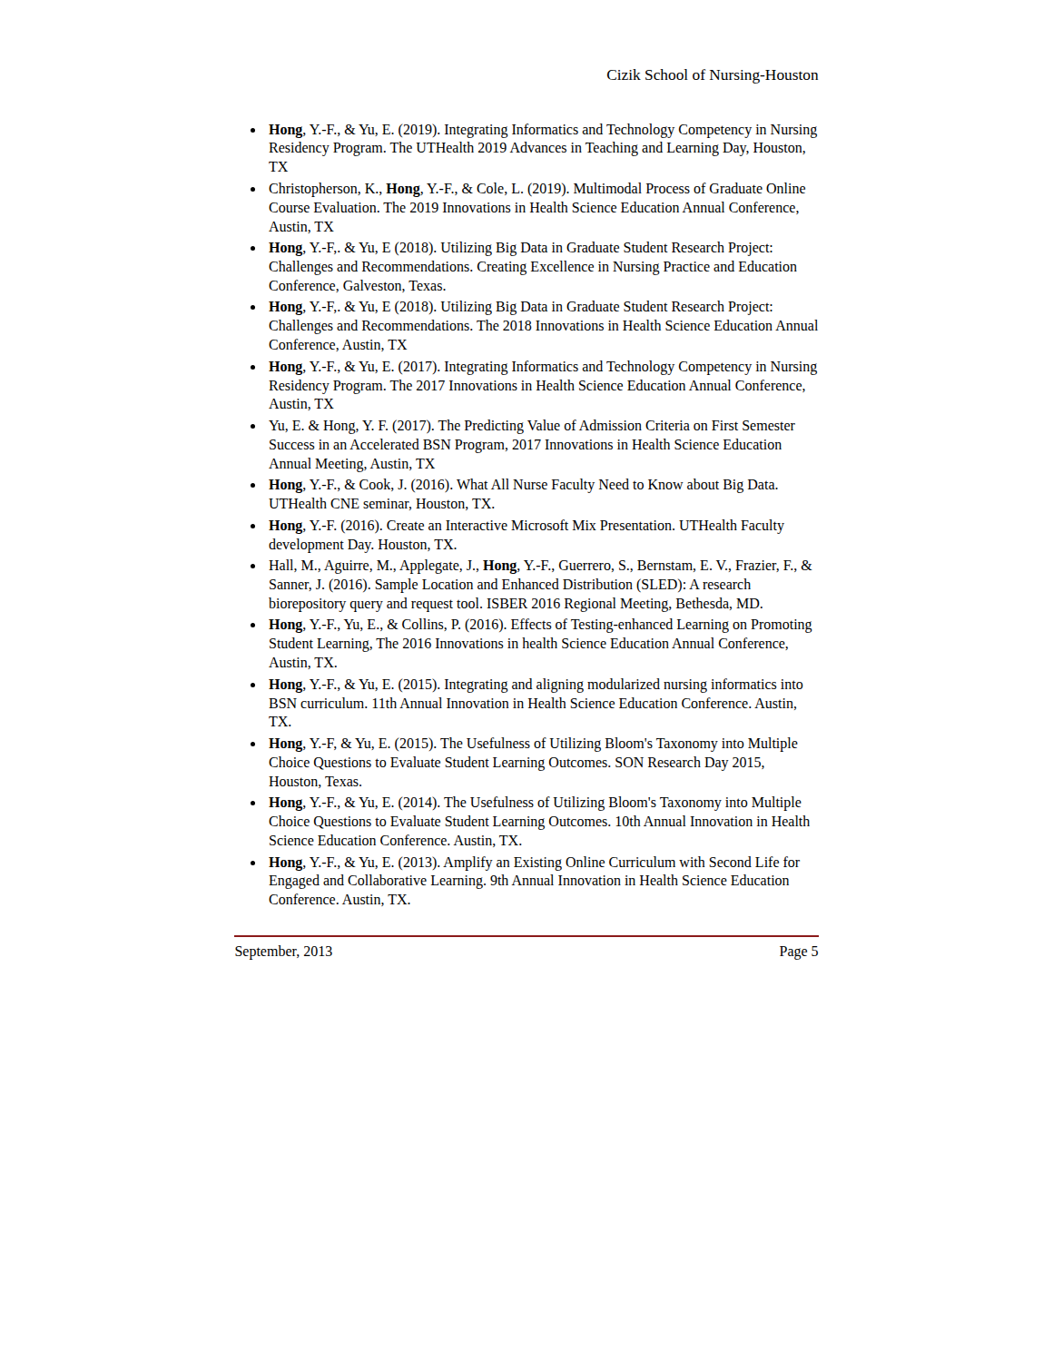Cizik School of Nursing-Houston
Hong, Y.-F., & Yu, E. (2019). Integrating Informatics and Technology Competency in Nursing Residency Program. The UTHealth 2019 Advances in Teaching and Learning Day, Houston, TX
Christopherson, K., Hong, Y.-F., & Cole, L. (2019). Multimodal Process of Graduate Online Course Evaluation. The 2019 Innovations in Health Science Education Annual Conference, Austin, TX
Hong, Y.-F,. & Yu, E (2018). Utilizing Big Data in Graduate Student Research Project: Challenges and Recommendations. Creating Excellence in Nursing Practice and Education Conference, Galveston, Texas.
Hong, Y.-F,. & Yu, E (2018). Utilizing Big Data in Graduate Student Research Project: Challenges and Recommendations. The 2018 Innovations in Health Science Education Annual Conference, Austin, TX
Hong, Y.-F., & Yu, E. (2017). Integrating Informatics and Technology Competency in Nursing Residency Program. The 2017 Innovations in Health Science Education Annual Conference, Austin, TX
Yu, E. & Hong, Y. F. (2017). The Predicting Value of Admission Criteria on First Semester Success in an Accelerated BSN Program, 2017 Innovations in Health Science Education Annual Meeting, Austin, TX
Hong, Y.-F., & Cook, J. (2016). What All Nurse Faculty Need to Know about Big Data. UTHealth CNE seminar, Houston, TX.
Hong, Y.-F. (2016). Create an Interactive Microsoft Mix Presentation. UTHealth Faculty development Day. Houston, TX.
Hall, M., Aguirre, M., Applegate, J., Hong, Y.-F., Guerrero, S., Bernstam, E. V., Frazier, F., & Sanner, J. (2016). Sample Location and Enhanced Distribution (SLED): A research biorepository query and request tool. ISBER 2016 Regional Meeting, Bethesda, MD.
Hong, Y.-F., Yu, E., & Collins, P. (2016). Effects of Testing-enhanced Learning on Promoting Student Learning, The 2016 Innovations in health Science Education Annual Conference, Austin, TX.
Hong, Y.-F., & Yu, E. (2015). Integrating and aligning modularized nursing informatics into BSN curriculum. 11th Annual Innovation in Health Science Education Conference. Austin, TX.
Hong, Y.-F, & Yu, E. (2015). The Usefulness of Utilizing Bloom's Taxonomy into Multiple Choice Questions to Evaluate Student Learning Outcomes. SON Research Day 2015, Houston, Texas.
Hong, Y.-F., & Yu, E. (2014). The Usefulness of Utilizing Bloom's Taxonomy into Multiple Choice Questions to Evaluate Student Learning Outcomes. 10th Annual Innovation in Health Science Education Conference. Austin, TX.
Hong, Y.-F., & Yu, E. (2013). Amplify an Existing Online Curriculum with Second Life for Engaged and Collaborative Learning. 9th Annual Innovation in Health Science Education Conference. Austin, TX.
September, 2013 Page 5